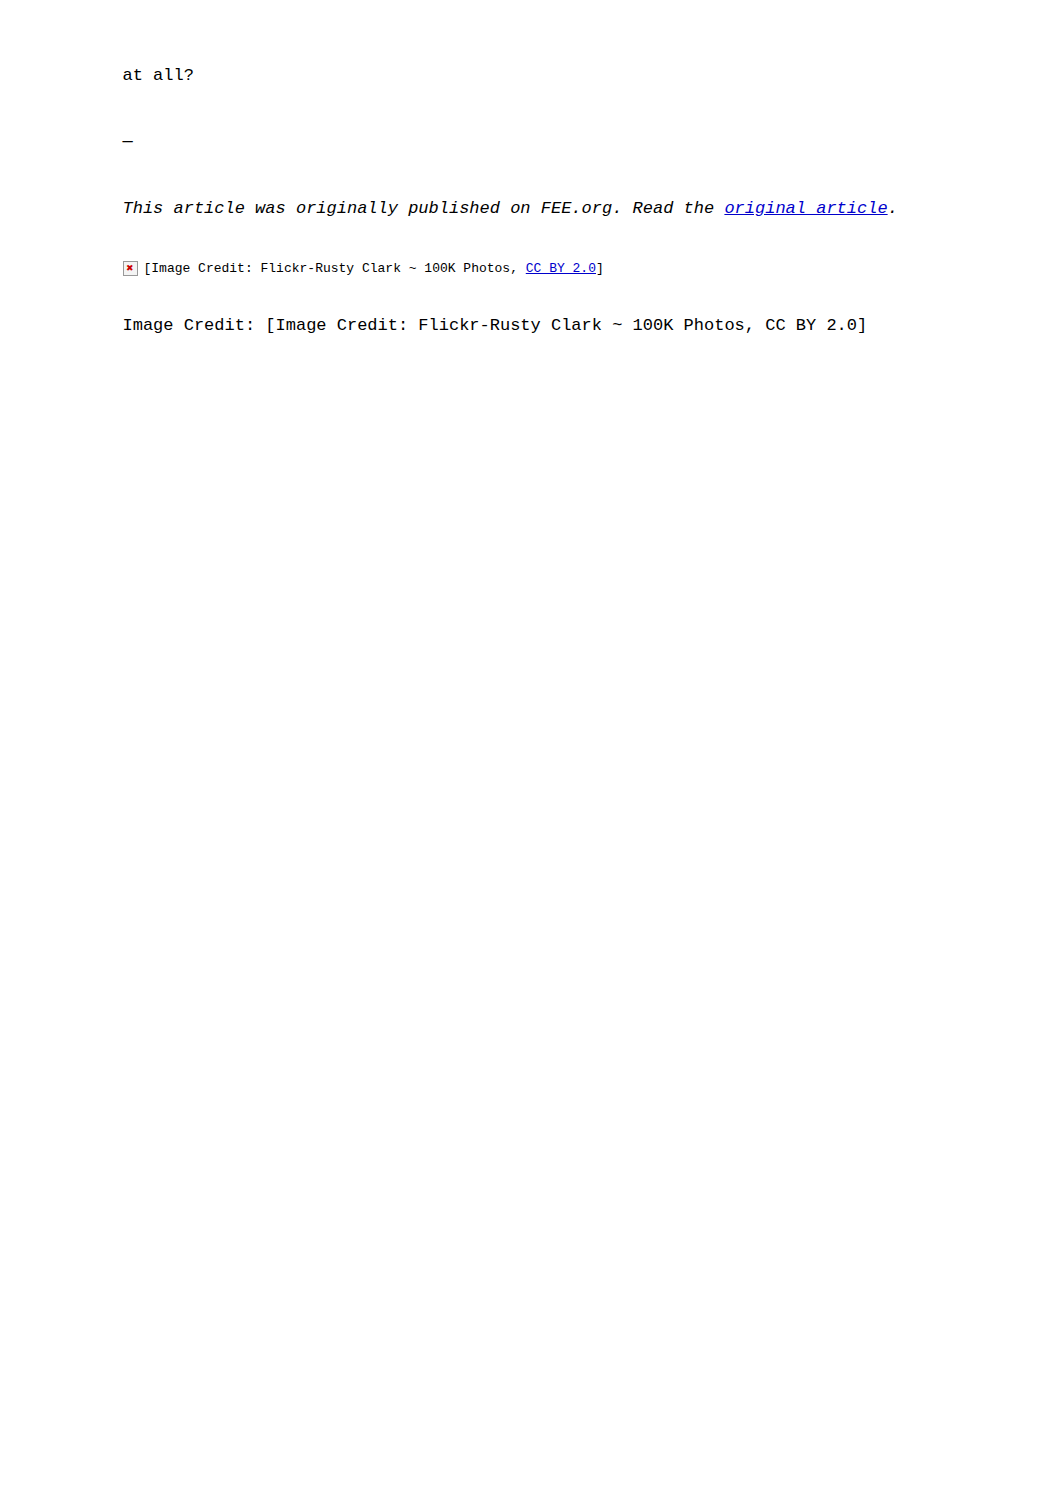at all?
—
This article was originally published on FEE.org. Read the original article.
✖[Image Credit: Flickr-Rusty Clark ~ 100K Photos, CC BY 2.0]
Image Credit: [Image Credit: Flickr-Rusty Clark ~ 100K Photos, CC BY 2.0]